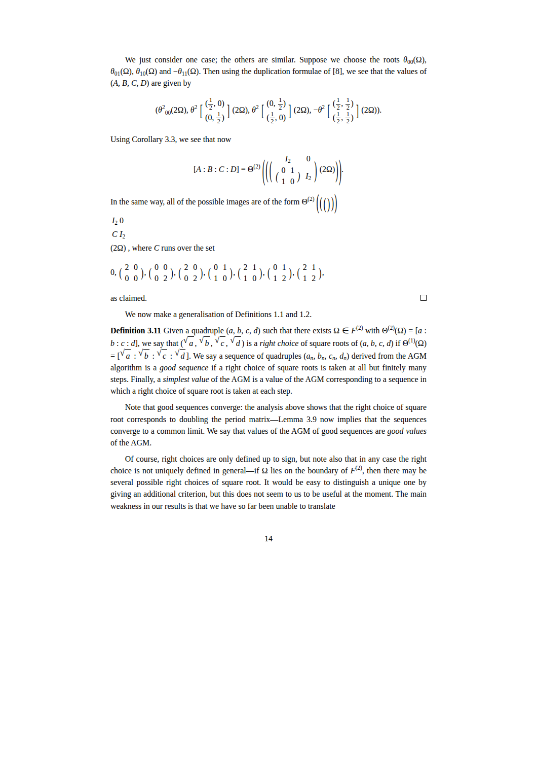We just consider one case; the others are similar. Suppose we choose the roots θ00(Ω), θ01(Ω), θ10(Ω) and −θ11(Ω). Then using the duplication formulae of [8], we see that the values of (A, B, C, D) are given by
(θ200(2Ω), θ2
| ( 1 2 , 0) |
| (0, 1 2 ) |
(2Ω), θ2
| (0, 1 2 ) |
| ( 1 2 , 0) |
(2Ω), −θ2
| ( 1 2 , 1 2 ) |
| ( 1 2 , 1 2 ) |
(2Ω)).
Using Corollary 3.3, we see that now
[A : B : C : D] = Θ(2)
| I 2 | 0 |
| / 0 / 1 / / 1 / 0 / | I 2 |
(2Ω) .
In the same way, all of the possible images are of the form Θ(2)
| I 2 | 0 |
| C | I 2 |
(2Ω) , where C runs over the set
0,
| 2 | 0 |
| 0 | 0 |
,
| 0 | 0 |
| 0 | 2 |
,
| 2 | 0 |
| 0 | 2 |
,
| 0 | 1 |
| 1 | 0 |
,
| 2 | 1 |
| 1 | 0 |
,
| 0 | 1 |
| 1 | 2 |
,
| 2 | 1 |
| 1 | 2 |
,
as claimed.
We now make a generalisation of Definitions 1.1 and 1.2.
Definition 3.11 Given a quadruple (a, b, c, d) such that there exists Ω ∈ F(2) with Θ(2)(Ω) = [a : b : c : d], we say that (a, b, c, d) is a right choice of square roots of (a, b, c, d) if Θ(1)(Ω) = [a : b : c : d]. We say a sequence of quadruples (an, bn, cn, dn) derived from the AGM algorithm is a good sequence if a right choice of square roots is taken at all but finitely many steps. Finally, a simplest value of the AGM is a value of the AGM corresponding to a sequence in which a right choice of square root is taken at each step.
Note that good sequences converge: the analysis above shows that the right choice of square root corresponds to doubling the period matrix—Lemma 3.9 now implies that the sequences converge to a common limit. We say that values of the AGM of good sequences are good values of the AGM.
Of course, right choices are only defined up to sign, but note also that in any case the right choice is not uniquely defined in general—if Ω lies on the boundary of F(2), then there may be several possible right choices of square root. It would be easy to distinguish a unique one by giving an additional criterion, but this does not seem to us to be useful at the moment. The main weakness in our results is that we have so far been unable to translate
14